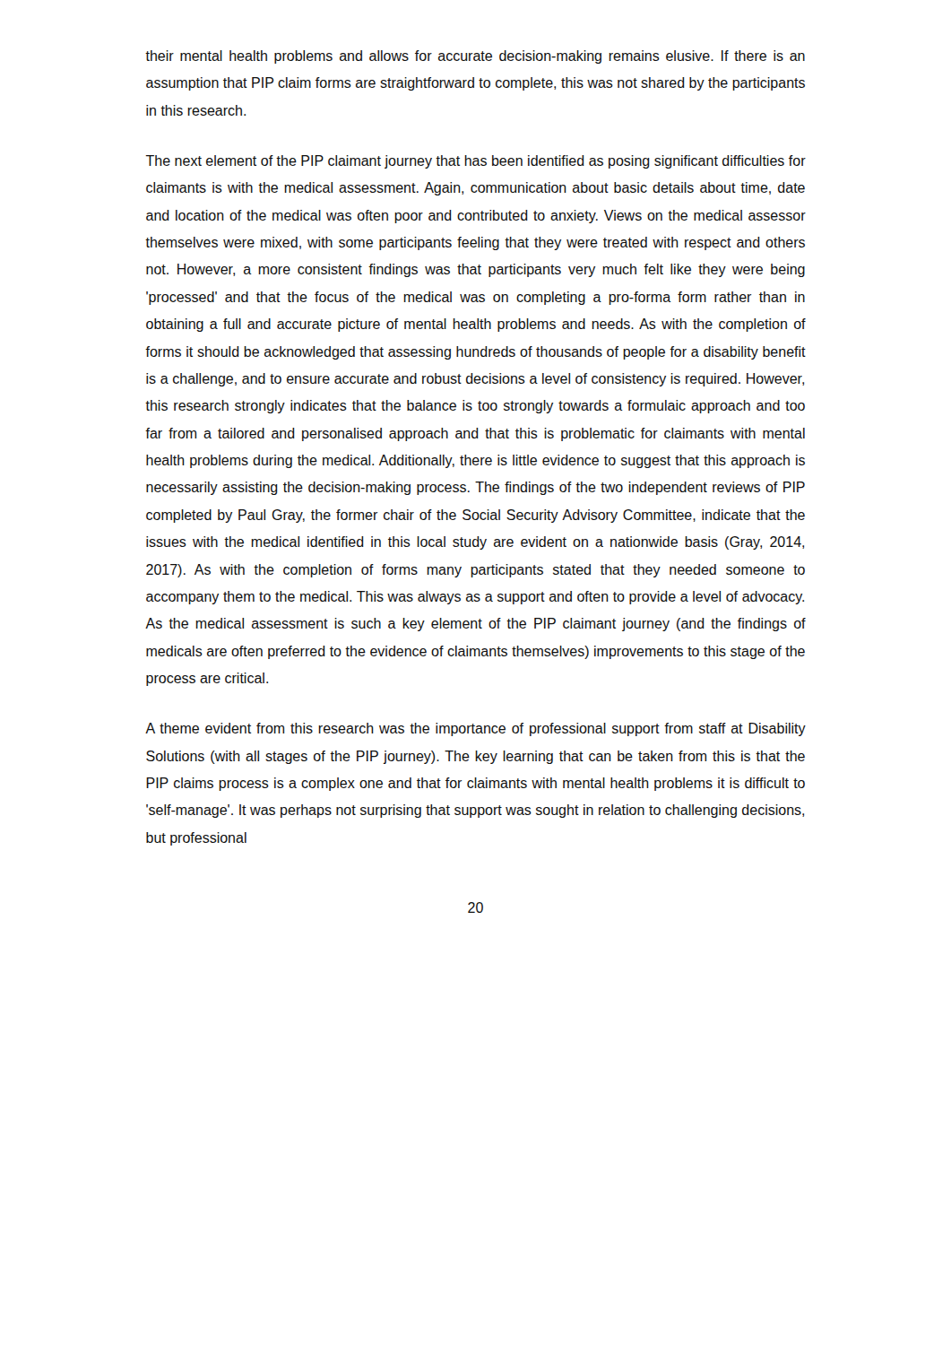their mental health problems and allows for accurate decision-making remains elusive. If there is an assumption that PIP claim forms are straightforward to complete, this was not shared by the participants in this research.
The next element of the PIP claimant journey that has been identified as posing significant difficulties for claimants is with the medical assessment. Again, communication about basic details about time, date and location of the medical was often poor and contributed to anxiety. Views on the medical assessor themselves were mixed, with some participants feeling that they were treated with respect and others not. However, a more consistent findings was that participants very much felt like they were being 'processed' and that the focus of the medical was on completing a pro-forma form rather than in obtaining a full and accurate picture of mental health problems and needs. As with the completion of forms it should be acknowledged that assessing hundreds of thousands of people for a disability benefit is a challenge, and to ensure accurate and robust decisions a level of consistency is required. However, this research strongly indicates that the balance is too strongly towards a formulaic approach and too far from a tailored and personalised approach and that this is problematic for claimants with mental health problems during the medical. Additionally, there is little evidence to suggest that this approach is necessarily assisting the decision-making process. The findings of the two independent reviews of PIP completed by Paul Gray, the former chair of the Social Security Advisory Committee, indicate that the issues with the medical identified in this local study are evident on a nationwide basis (Gray, 2014, 2017). As with the completion of forms many participants stated that they needed someone to accompany them to the medical. This was always as a support and often to provide a level of advocacy. As the medical assessment is such a key element of the PIP claimant journey (and the findings of medicals are often preferred to the evidence of claimants themselves) improvements to this stage of the process are critical.
A theme evident from this research was the importance of professional support from staff at Disability Solutions (with all stages of the PIP journey). The key learning that can be taken from this is that the PIP claims process is a complex one and that for claimants with mental health problems it is difficult to 'self-manage'. It was perhaps not surprising that support was sought in relation to challenging decisions, but professional
20